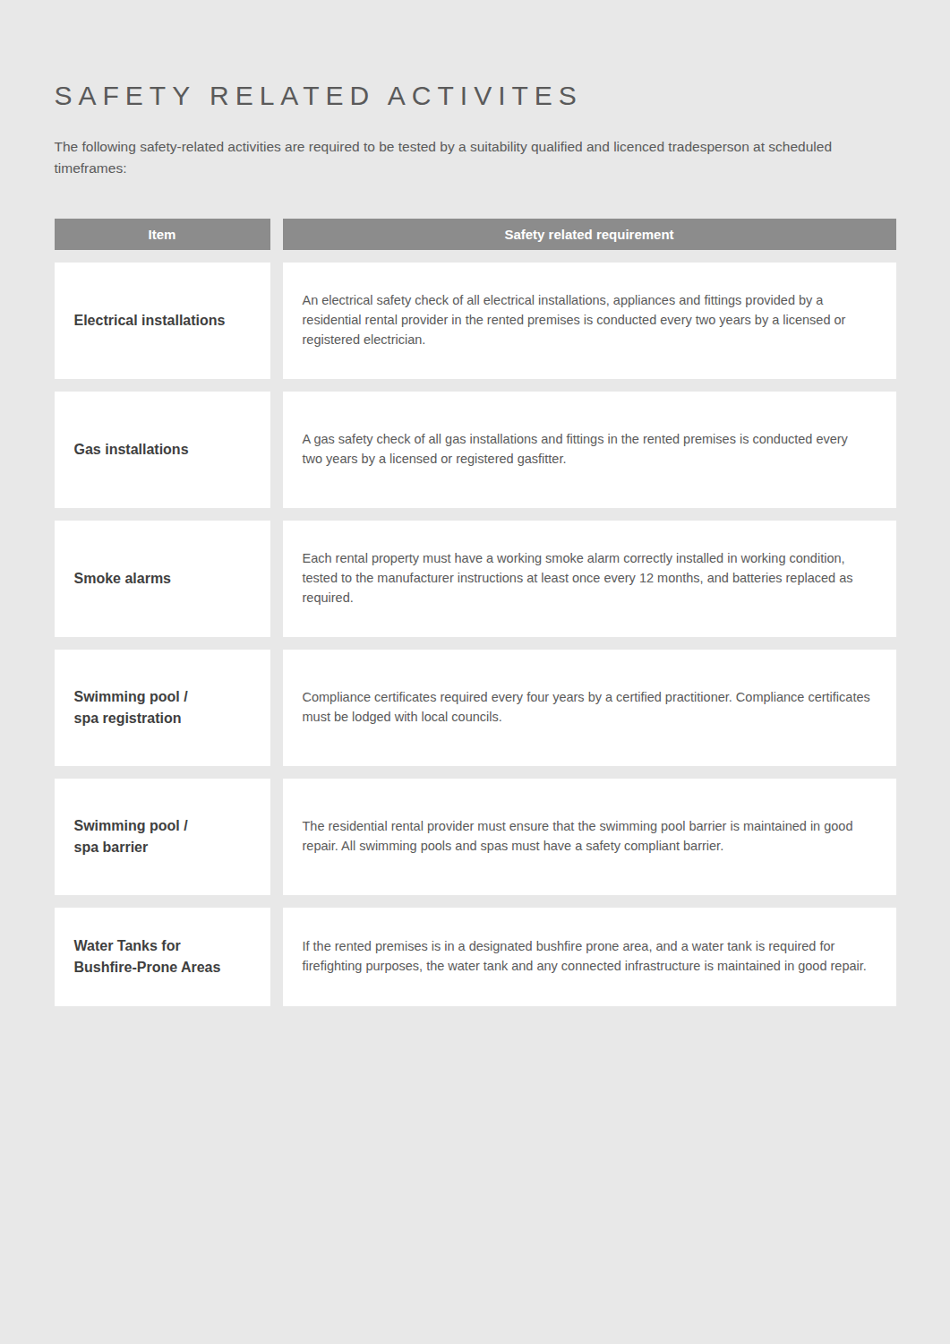Safety Related Activites
The following safety-related activities are required to be tested by a suitability qualified and licenced tradesperson at scheduled timeframes:
| Item | Safety related requirement |
| --- | --- |
| Electrical installations | An electrical safety check of all electrical installations, appliances and fittings provided by a residential rental provider in the rented premises is conducted every two years by a licensed or registered electrician. |
| Gas installations | A gas safety check of all gas installations and fittings in the rented premises is conducted every two years by a licensed or registered gasfitter. |
| Smoke alarms | Each rental property must have a working smoke alarm correctly installed in working condition, tested to the manufacturer instructions at least once every 12 months, and batteries replaced as required. |
| Swimming pool / spa registration | Compliance certificates required every four years by a certified practitioner. Compliance certificates must be lodged with local councils. |
| Swimming pool / spa barrier | The residential rental provider must ensure that the swimming pool barrier is maintained in good repair. All swimming pools and spas must have a safety compliant barrier. |
| Water Tanks for Bushfire-Prone Areas | If the rented premises is in a designated bushfire prone area, and a water tank is required for firefighting purposes, the water tank and any connected infrastructure is maintained in good repair. |